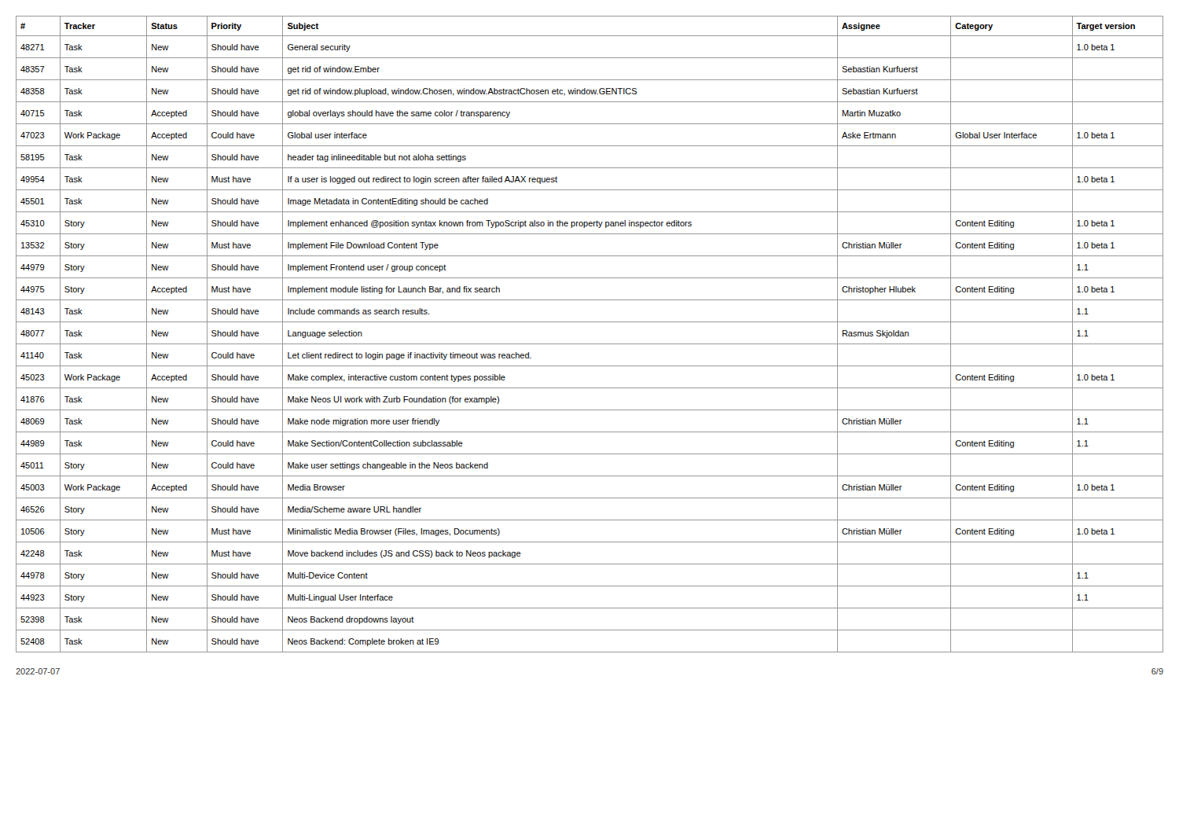| # | Tracker | Status | Priority | Subject | Assignee | Category | Target version |
| --- | --- | --- | --- | --- | --- | --- | --- |
| 48271 | Task | New | Should have | General security | | | 1.0 beta 1 |
| 48357 | Task | New | Should have | get rid of window.Ember | Sebastian Kurfuerst | | |
| 48358 | Task | New | Should have | get rid of window.plupload, window.Chosen, window.AbstractChosen etc, window.GENTICS | Sebastian Kurfuerst | | |
| 40715 | Task | Accepted | Should have | global overlays should have the same color / transparency | Martin Muzatko | | |
| 47023 | Work Package | Accepted | Could have | Global user interface | Aske Ertmann | Global User Interface | 1.0 beta 1 |
| 58195 | Task | New | Should have | header tag inlineeditable but not aloha settings | | | |
| 49954 | Task | New | Must have | If a user is logged out redirect to login screen after failed AJAX request | | | 1.0 beta 1 |
| 45501 | Task | New | Should have | Image Metadata in ContentEditing should be cached | | | |
| 45310 | Story | New | Should have | Implement enhanced @position syntax known from TypoScript also in the property panel inspector editors | | Content Editing | 1.0 beta 1 |
| 13532 | Story | New | Must have | Implement File Download Content Type | Christian Müller | Content Editing | 1.0 beta 1 |
| 44979 | Story | New | Should have | Implement Frontend user / group concept | | | 1.1 |
| 44975 | Story | Accepted | Must have | Implement module listing for Launch Bar, and fix search | Christopher Hlubek | Content Editing | 1.0 beta 1 |
| 48143 | Task | New | Should have | Include commands as search results. | | | 1.1 |
| 48077 | Task | New | Should have | Language selection | Rasmus Skjoldan | | 1.1 |
| 41140 | Task | New | Could have | Let client redirect to login page if inactivity timeout was reached. | | | |
| 45023 | Work Package | Accepted | Should have | Make complex, interactive custom content types possible | | Content Editing | 1.0 beta 1 |
| 41876 | Task | New | Should have | Make Neos UI work with Zurb Foundation (for example) | | | |
| 48069 | Task | New | Should have | Make node migration more user friendly | Christian Müller | | 1.1 |
| 44989 | Task | New | Could have | Make Section/ContentCollection subclassable | | Content Editing | 1.1 |
| 45011 | Story | New | Could have | Make user settings changeable in the Neos backend | | | |
| 45003 | Work Package | Accepted | Should have | Media Browser | Christian Müller | Content Editing | 1.0 beta 1 |
| 46526 | Story | New | Should have | Media/Scheme aware URL handler | | | |
| 10506 | Story | New | Must have | Minimalistic Media Browser (Files, Images, Documents) | Christian Müller | Content Editing | 1.0 beta 1 |
| 42248 | Task | New | Must have | Move backend includes (JS and CSS) back to Neos package | | | |
| 44978 | Story | New | Should have | Multi-Device Content | | | 1.1 |
| 44923 | Story | New | Should have | Multi-Lingual User Interface | | | 1.1 |
| 52398 | Task | New | Should have | Neos Backend dropdowns layout | | | |
| 52408 | Task | New | Should have | Neos Backend: Complete broken at IE9 | | | |
2022-07-07 6/9